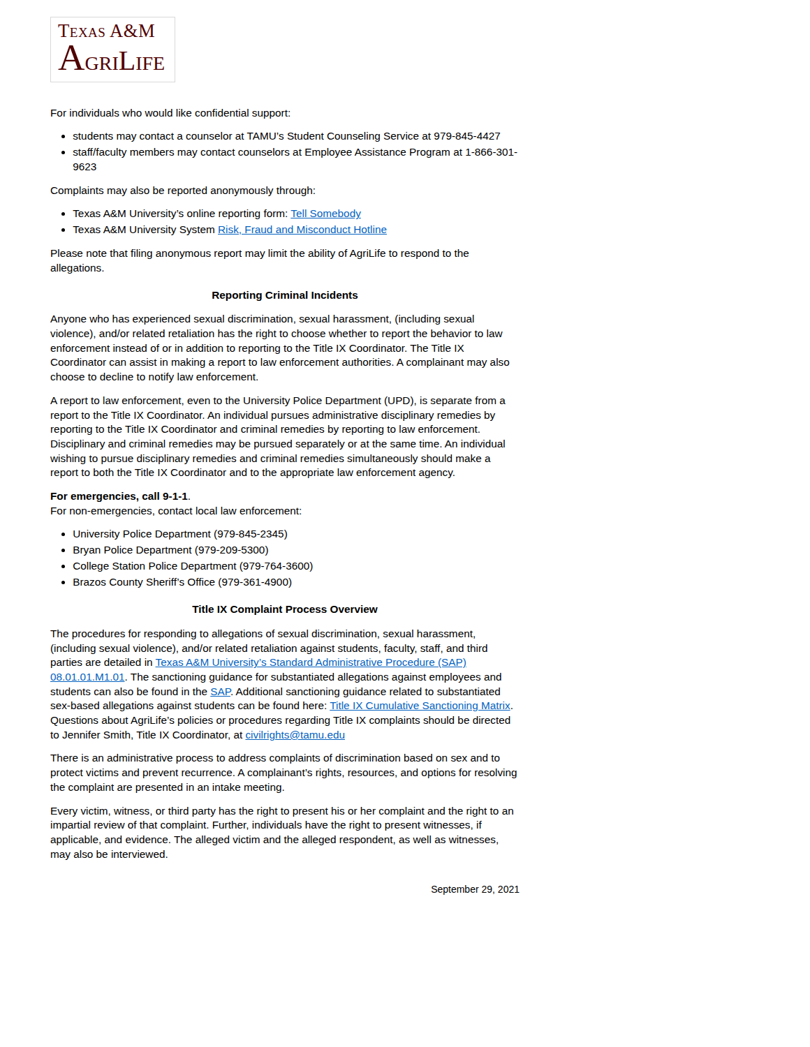Texas A&M
AgriLife
For individuals who would like confidential support:
students may contact a counselor at TAMU’s Student Counseling Service at 979-845-4427
staff/faculty members may contact counselors at Employee Assistance Program at 1-866-301-9623
Complaints may also be reported anonymously through:
Texas A&M University’s online reporting form: Tell Somebody
Texas A&M University System Risk, Fraud and Misconduct Hotline
Please note that filing anonymous report may limit the ability of AgriLife to respond to the allegations.
Reporting Criminal Incidents
Anyone who has experienced sexual discrimination, sexual harassment, (including sexual violence), and/or related retaliation has the right to choose whether to report the behavior to law enforcement instead of or in addition to reporting to the Title IX Coordinator. The Title IX Coordinator can assist in making a report to law enforcement authorities. A complainant may also choose to decline to notify law enforcement.
A report to law enforcement, even to the University Police Department (UPD), is separate from a report to the Title IX Coordinator. An individual pursues administrative disciplinary remedies by reporting to the Title IX Coordinator and criminal remedies by reporting to law enforcement. Disciplinary and criminal remedies may be pursued separately or at the same time. An individual wishing to pursue disciplinary remedies and criminal remedies simultaneously should make a report to both the Title IX Coordinator and to the appropriate law enforcement agency.
For emergencies, call 9-1-1.
For non-emergencies, contact local law enforcement:
University Police Department (979-845-2345)
Bryan Police Department (979-209-5300)
College Station Police Department (979-764-3600)
Brazos County Sheriff’s Office (979-361-4900)
Title IX Complaint Process Overview
The procedures for responding to allegations of sexual discrimination, sexual harassment, (including sexual violence), and/or related retaliation against students, faculty, staff, and third parties are detailed in Texas A&M University’s Standard Administrative Procedure (SAP) 08.01.01.M1.01. The sanctioning guidance for substantiated allegations against employees and students can also be found in the SAP. Additional sanctioning guidance related to substantiated sex-based allegations against students can be found here: Title IX Cumulative Sanctioning Matrix. Questions about AgriLife’s policies or procedures regarding Title IX complaints should be directed to Jennifer Smith, Title IX Coordinator, at civilrights@tamu.edu
There is an administrative process to address complaints of discrimination based on sex and to protect victims and prevent recurrence. A complainant’s rights, resources, and options for resolving the complaint are presented in an intake meeting.
Every victim, witness, or third party has the right to present his or her complaint and the right to an impartial review of that complaint. Further, individuals have the right to present witnesses, if applicable, and evidence. The alleged victim and the alleged respondent, as well as witnesses, may also be interviewed.
September 29, 2021